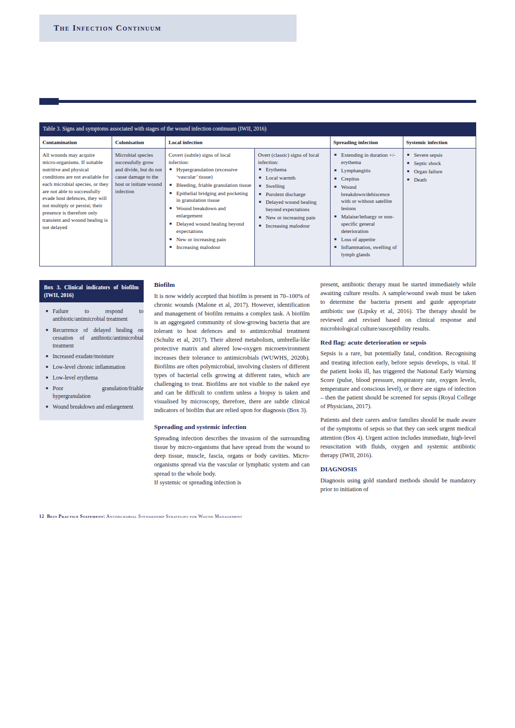The Infection Continuum
Table 3. Signs and symptoms associated with stages of the wound infection continuum (IWII, 2016)
| Contamination | Colonisation | Local infection | Spreading infection | Systemic infection |
| --- | --- | --- | --- | --- |
| All wounds may acquire micro-organisms. If suitable nutritive and physical conditions are not available for each microbial species, or they are not able to successfully evade host defences, they will not multiply or persist; their presence is therefore only transient and wound healing is not delayed | Microbial species successfully grow and divide, but do not cause damage to the host or initiate wound infection | Covert (subtle) signs of local infection: Hypergranulation (excessive ‘vascular’ tissue) Bleeding, friable granulation tissue Epithelial bridging and pocketing in granulation tissue Wound breakdown and enlargement Delayed wound healing beyond expectations New or increasing pain Increasing malodour | Overt (classic) signs of local infection: Erythema Local warmth Swelling Purulent discharge Delayed wound healing beyond expectations New or increasing pain Increasing malodour | Extending in duration +/- erythema Lymphangitis Crepitus Wound breakdown/dehiscence with or without satellite lesions Malaise/lethargy or non-specific general deterioration Loss of appetite Inflammation, swelling of lymph glands | Severe sepsis Septic shock Organ failure Death |
Box 3. Clinical indicators of biofilm (IWII, 2016)
Failure to respond to antibiotic/antimicrobial treatment
Recurrence of delayed healing on cessation of antibiotic/antimicrobial treatment
Increased exudate/moisture
Low-level chronic inflammation
Low-level erythema
Poor granulation/friable hypergranulation
Wound breakdown and enlargement
Biofilm
It is now widely accepted that biofilm is present in 70–100% of chronic wounds (Malone et al, 2017). However, identification and management of biofilm remains a complex task. A biofilm is an aggregated community of slow-growing bacteria that are tolerant to host defences and to antimicrobial treatment (Schultz et al, 2017). Their altered metabolism, umbrella-like protective matrix and altered low-oxygen microenvironment increases their tolerance to antimicrobials (WUWHS, 2020b). Biofilms are often polymicrobial, involving clusters of different types of bacterial cells growing at different rates, which are challenging to treat. Biofilms are not visible to the naked eye and can be difficult to confirm unless a biopsy is taken and visualised by microscopy, therefore, there are subtle clinical indicators of biofilm that are relied upon for diagnosis (Box 3).
Spreading and systemic infection
Spreading infection describes the invasion of the surrounding tissue by micro-organisms that have spread from the wound to deep tissue, muscle, fascia, organs or body cavities. Micro-organisms spread via the vascular or lymphatic system and can spread to the whole body.
If systemic or spreading infection is
present, antibiotic therapy must be started immediately while awaiting culture results. A sample/wound swab must be taken to determine the bacteria present and guide appropriate antibiotic use (Lipsky et al, 2016). The therapy should be reviewed and revised based on clinical response and microbiological culture/susceptibility results.
Red flag: acute deterioration or sepsis
Sepsis is a rare, but potentially fatal, condition. Recognising and treating infection early, before sepsis develops, is vital. If the patient looks ill, has triggered the National Early Warning Score (pulse, blood pressure, respiratory rate, oxygen levels, temperature and conscious level), or there are signs of infection – then the patient should be screened for sepsis (Royal College of Physicians, 2017).
Patients and their carers and/or families should be made aware of the symptoms of sepsis so that they can seek urgent medical attention (Box 4). Urgent action includes immediate, high-level resuscitation with fluids, oxygen and systemic antibiotic therapy (IWII, 2016).
DIAGNOSIS
Diagnosis using gold standard methods should be mandatory prior to initiation of
12 Best Practice Statement: Antimicrobial Stewardship Strategies for Wound Management